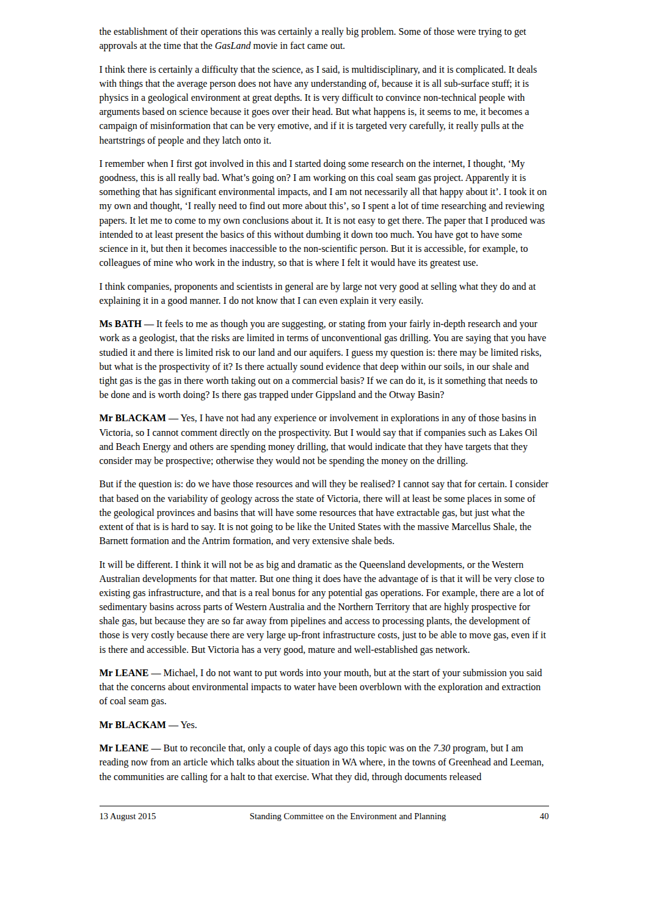the establishment of their operations this was certainly a really big problem. Some of those were trying to get approvals at the time that the GasLand movie in fact came out.
I think there is certainly a difficulty that the science, as I said, is multidisciplinary, and it is complicated. It deals with things that the average person does not have any understanding of, because it is all sub-surface stuff; it is physics in a geological environment at great depths. It is very difficult to convince non-technical people with arguments based on science because it goes over their head. But what happens is, it seems to me, it becomes a campaign of misinformation that can be very emotive, and if it is targeted very carefully, it really pulls at the heartstrings of people and they latch onto it.
I remember when I first got involved in this and I started doing some research on the internet, I thought, ‘My goodness, this is all really bad. What’s going on? I am working on this coal seam gas project. Apparently it is something that has significant environmental impacts, and I am not necessarily all that happy about it’. I took it on my own and thought, ‘I really need to find out more about this’, so I spent a lot of time researching and reviewing papers. It let me to come to my own conclusions about it. It is not easy to get there. The paper that I produced was intended to at least present the basics of this without dumbing it down too much. You have got to have some science in it, but then it becomes inaccessible to the non-scientific person. But it is accessible, for example, to colleagues of mine who work in the industry, so that is where I felt it would have its greatest use.
I think companies, proponents and scientists in general are by large not very good at selling what they do and at explaining it in a good manner. I do not know that I can even explain it very easily.
Ms BATH — It feels to me as though you are suggesting, or stating from your fairly in-depth research and your work as a geologist, that the risks are limited in terms of unconventional gas drilling. You are saying that you have studied it and there is limited risk to our land and our aquifers. I guess my question is: there may be limited risks, but what is the prospectivity of it? Is there actually sound evidence that deep within our soils, in our shale and tight gas is the gas in there worth taking out on a commercial basis? If we can do it, is it something that needs to be done and is worth doing? Is there gas trapped under Gippsland and the Otway Basin?
Mr BLACKAM — Yes, I have not had any experience or involvement in explorations in any of those basins in Victoria, so I cannot comment directly on the prospectivity. But I would say that if companies such as Lakes Oil and Beach Energy and others are spending money drilling, that would indicate that they have targets that they consider may be prospective; otherwise they would not be spending the money on the drilling.
But if the question is: do we have those resources and will they be realised? I cannot say that for certain. I consider that based on the variability of geology across the state of Victoria, there will at least be some places in some of the geological provinces and basins that will have some resources that have extractable gas, but just what the extent of that is is hard to say. It is not going to be like the United States with the massive Marcellus Shale, the Barnett formation and the Antrim formation, and very extensive shale beds.
It will be different. I think it will not be as big and dramatic as the Queensland developments, or the Western Australian developments for that matter. But one thing it does have the advantage of is that it will be very close to existing gas infrastructure, and that is a real bonus for any potential gas operations. For example, there are a lot of sedimentary basins across parts of Western Australia and the Northern Territory that are highly prospective for shale gas, but because they are so far away from pipelines and access to processing plants, the development of those is very costly because there are very large up-front infrastructure costs, just to be able to move gas, even if it is there and accessible. But Victoria has a very good, mature and well-established gas network.
Mr LEANE — Michael, I do not want to put words into your mouth, but at the start of your submission you said that the concerns about environmental impacts to water have been overblown with the exploration and extraction of coal seam gas.
Mr BLACKAM — Yes.
Mr LEANE — But to reconcile that, only a couple of days ago this topic was on the 7.30 program, but I am reading now from an article which talks about the situation in WA where, in the towns of Greenhead and Leeman, the communities are calling for a halt to that exercise. What they did, through documents released
13 August 2015 Standing Committee on the Environment and Planning 40